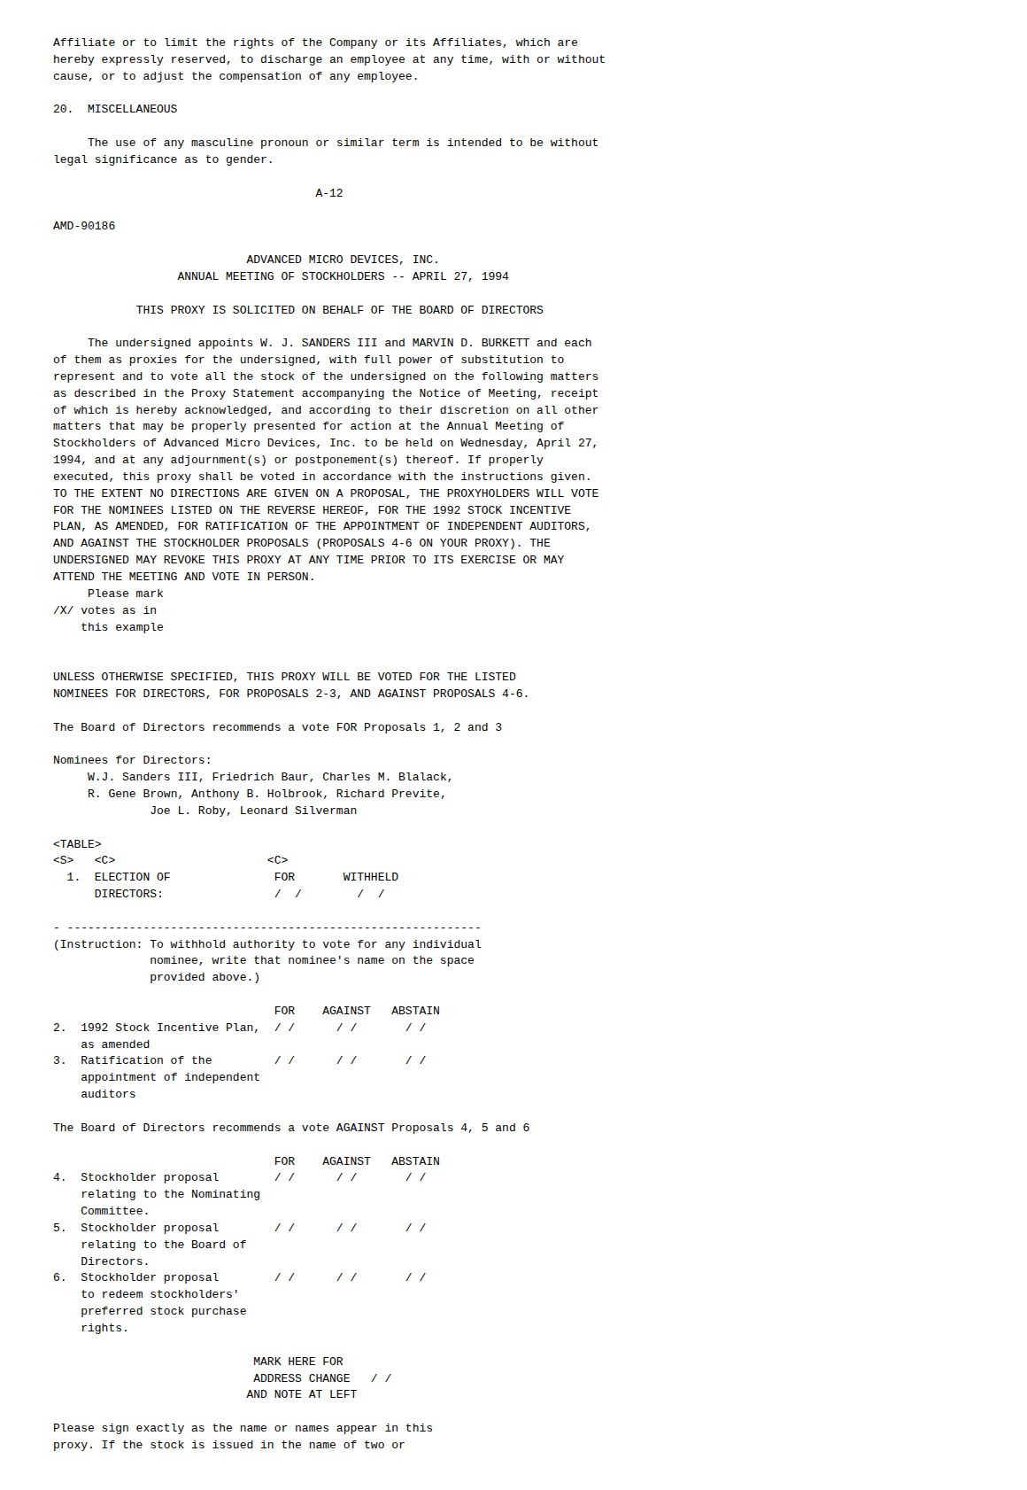Affiliate or to limit the rights of the Company or its Affiliates, which are
hereby expressly reserved, to discharge an employee at any time, with or without
cause, or to adjust the compensation of any employee.

20.  MISCELLANEOUS

     The use of any masculine pronoun or similar term is intended to be without
legal significance as to gender.

                                      A-12

AMD-90186

                            ADVANCED MICRO DEVICES, INC.
                  ANNUAL MEETING OF STOCKHOLDERS -- APRIL 27, 1994

            THIS PROXY IS SOLICITED ON BEHALF OF THE BOARD OF DIRECTORS

     The undersigned appoints W. J. SANDERS III and MARVIN D. BURKETT and each
of them as proxies for the undersigned, with full power of substitution to
represent and to vote all the stock of the undersigned on the following matters
as described in the Proxy Statement accompanying the Notice of Meeting, receipt
of which is hereby acknowledged, and according to their discretion on all other
matters that may be properly presented for action at the Annual Meeting of
Stockholders of Advanced Micro Devices, Inc. to be held on Wednesday, April 27,
1994, and at any adjournment(s) or postponement(s) thereof. If properly
executed, this proxy shall be voted in accordance with the instructions given.
TO THE EXTENT NO DIRECTIONS ARE GIVEN ON A PROPOSAL, THE PROXYHOLDERS WILL VOTE
FOR THE NOMINEES LISTED ON THE REVERSE HEREOF, FOR THE 1992 STOCK INCENTIVE
PLAN, AS AMENDED, FOR RATIFICATION OF THE APPOINTMENT OF INDEPENDENT AUDITORS,
AND AGAINST THE STOCKHOLDER PROPOSALS (PROPOSALS 4-6 ON YOUR PROXY). THE
UNDERSIGNED MAY REVOKE THIS PROXY AT ANY TIME PRIOR TO ITS EXERCISE OR MAY
ATTEND THE MEETING AND VOTE IN PERSON.
     Please mark
/X/ votes as in
    this example


UNLESS OTHERWISE SPECIFIED, THIS PROXY WILL BE VOTED FOR THE LISTED
NOMINEES FOR DIRECTORS, FOR PROPOSALS 2-3, AND AGAINST PROPOSALS 4-6.

The Board of Directors recommends a vote FOR Proposals 1, 2 and 3

Nominees for Directors:
     W.J. Sanders III, Friedrich Baur, Charles M. Blalack,
     R. Gene Brown, Anthony B. Holbrook, Richard Previte,
              Joe L. Roby, Leonard Silverman

<TABLE>
<S>   <C>                      <C>
  1.  ELECTION OF               FOR       WITHHELD
      DIRECTORS:                /  /        /  /

- ------------------------------------------------------------
(Instruction: To withhold authority to vote for any individual
              nominee, write that nominee's name on the space
              provided above.)

                                FOR    AGAINST   ABSTAIN
2.  1992 Stock Incentive Plan,  / /      / /       / /
    as amended
3.  Ratification of the         / /      / /       / /
    appointment of independent
    auditors

The Board of Directors recommends a vote AGAINST Proposals 4, 5 and 6

                                FOR    AGAINST   ABSTAIN
4.  Stockholder proposal        / /      / /       / /
    relating to the Nominating
    Committee.
5.  Stockholder proposal        / /      / /       / /
    relating to the Board of
    Directors.
6.  Stockholder proposal        / /      / /       / /
    to redeem stockholders'
    preferred stock purchase
    rights.

                             MARK HERE FOR
                             ADDRESS CHANGE   / /
                            AND NOTE AT LEFT

Please sign exactly as the name or names appear in this
proxy. If the stock is issued in the name of two or